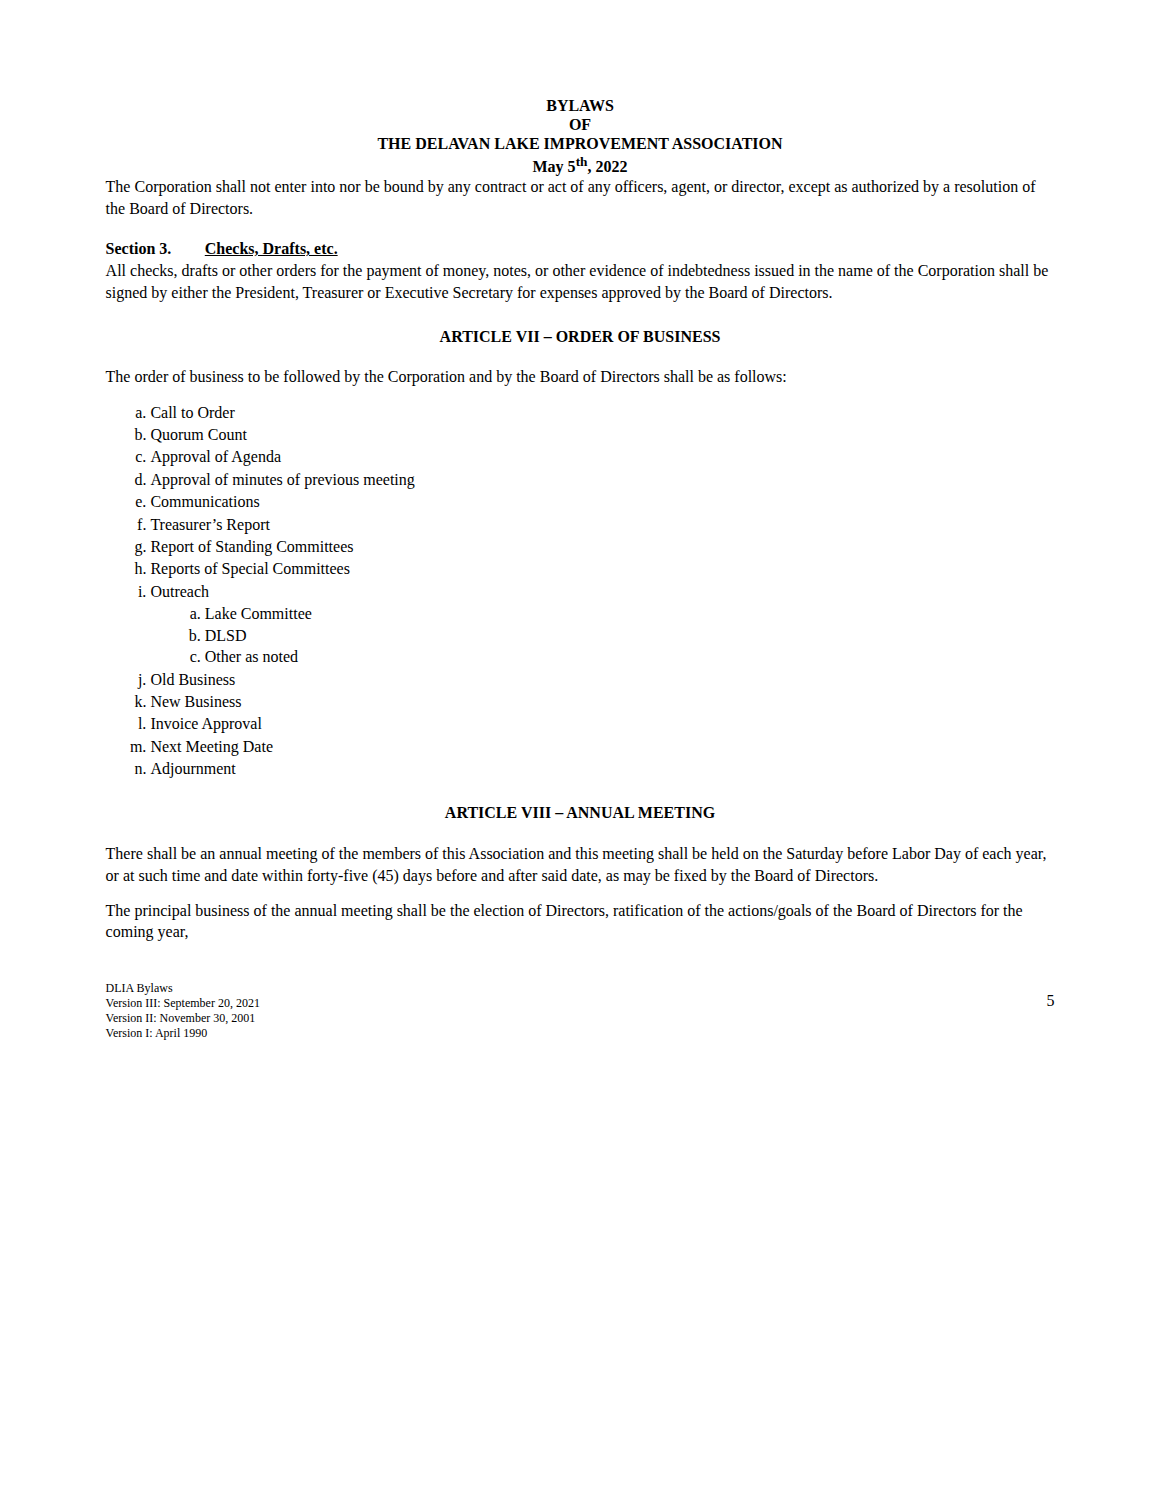BYLAWS OF THE DELAVAN LAKE IMPROVEMENT ASSOCIATION May 5th, 2022
The Corporation shall not enter into nor be bound by any contract or act of any officers, agent, or director, except as authorized by a resolution of the Board of Directors.
Section 3. Checks, Drafts, etc.
All checks, drafts or other orders for the payment of money, notes, or other evidence of indebtedness issued in the name of the Corporation shall be signed by either the President, Treasurer or Executive Secretary for expenses approved by the Board of Directors.
ARTICLE VII – ORDER OF BUSINESS
The order of business to be followed by the Corporation and by the Board of Directors shall be as follows:
Call to Order
Quorum Count
Approval of Agenda
Approval of minutes of previous meeting
Communications
Treasurer’s Report
Report of Standing Committees
Reports of Special Committees
Outreach
Lake Committee
DLSD
Other as noted
Old Business
New Business
Invoice Approval
Next Meeting Date
Adjournment
ARTICLE VIII – ANNUAL MEETING
There shall be an annual meeting of the members of this Association and this meeting shall be held on the Saturday before Labor Day of each year, or at such time and date within forty-five (45) days before and after said date, as may be fixed by the Board of Directors.
The principal business of the annual meeting shall be the election of Directors, ratification of the actions/goals of the Board of Directors for the coming year,
5 DLIA Bylaws
Version III: September 20, 2021
Version II: November 30, 2001
Version I: April 1990